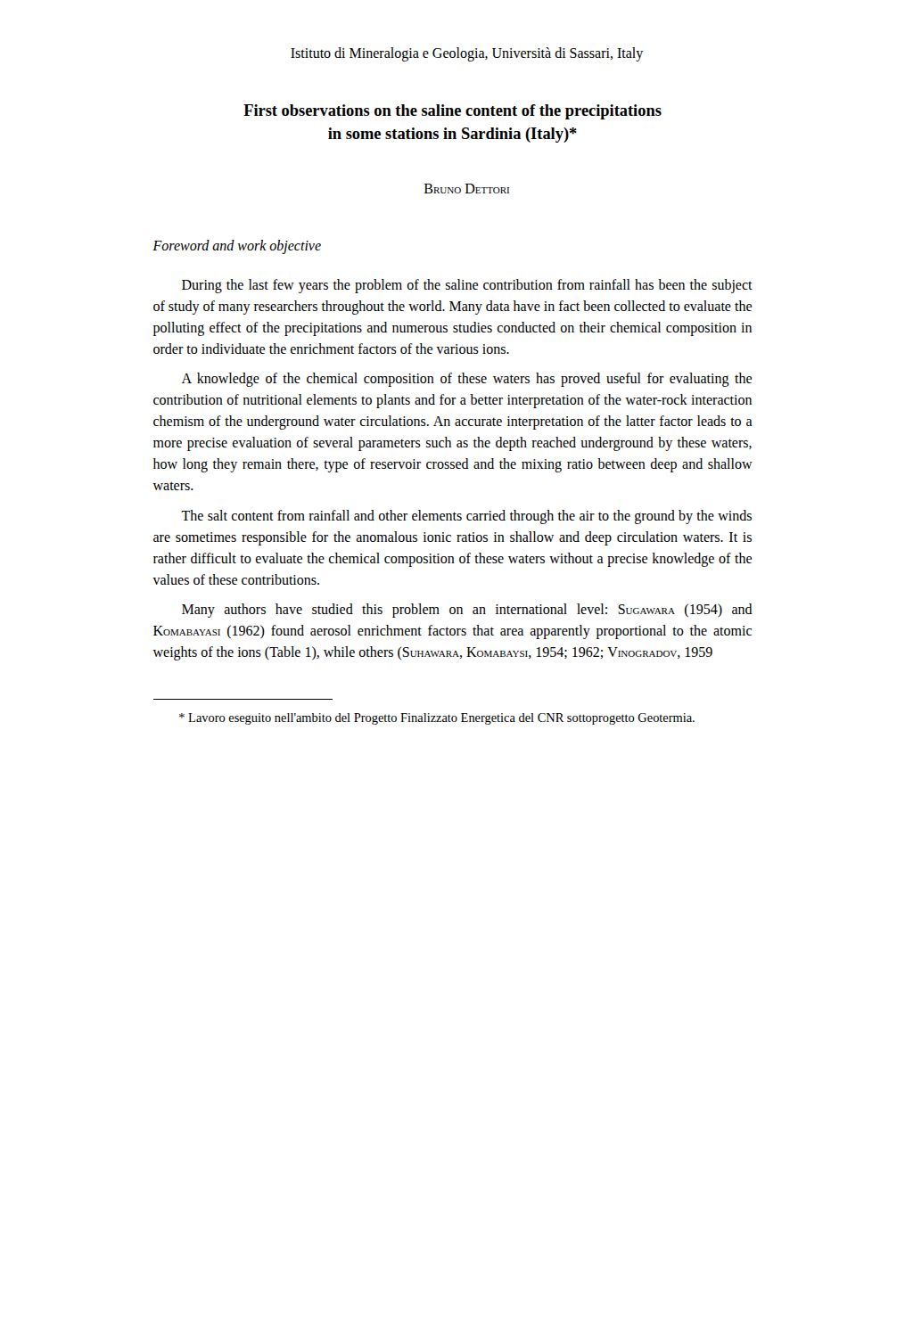Istituto di Mineralogia e Geologia, Università di Sassari, Italy
First observations on the saline content of the precipitations
in some stations in Sardinia (Italy)*
Bruno Dettori
Foreword and work objective
During the last few years the problem of the saline contribution from rainfall has been the subject of study of many researchers throughout the world. Many data have in fact been collected to evaluate the polluting effect of the precipitations and numerous studies conducted on their chemical composition in order to individuate the enrichment factors of the various ions.
A knowledge of the chemical composition of these waters has proved useful for evaluating the contribution of nutritional elements to plants and for a better interpretation of the water-rock interaction chemism of the underground water circulations. An accurate interpretation of the latter factor leads to a more precise evaluation of several parameters such as the depth reached underground by these waters, how long they remain there, type of reservoir crossed and the mixing ratio between deep and shallow waters.
The salt content from rainfall and other elements carried through the air to the ground by the winds are sometimes responsible for the anomalous ionic ratios in shallow and deep circulation waters. It is rather difficult to evaluate the chemical composition of these waters without a precise knowledge of the values of these contributions.
Many authors have studied this problem on an international level: Sugawara (1954) and Komabayasi (1962) found aerosol enrichment factors that area apparently proportional to the atomic weights of the ions (Table 1), while others (Suhawara, Komabaysi, 1954; 1962; Vinogradov, 1959
* Lavoro eseguito nell'ambito del Progetto Finalizzato Energetica del CNR sottoprogetto Geotermia.